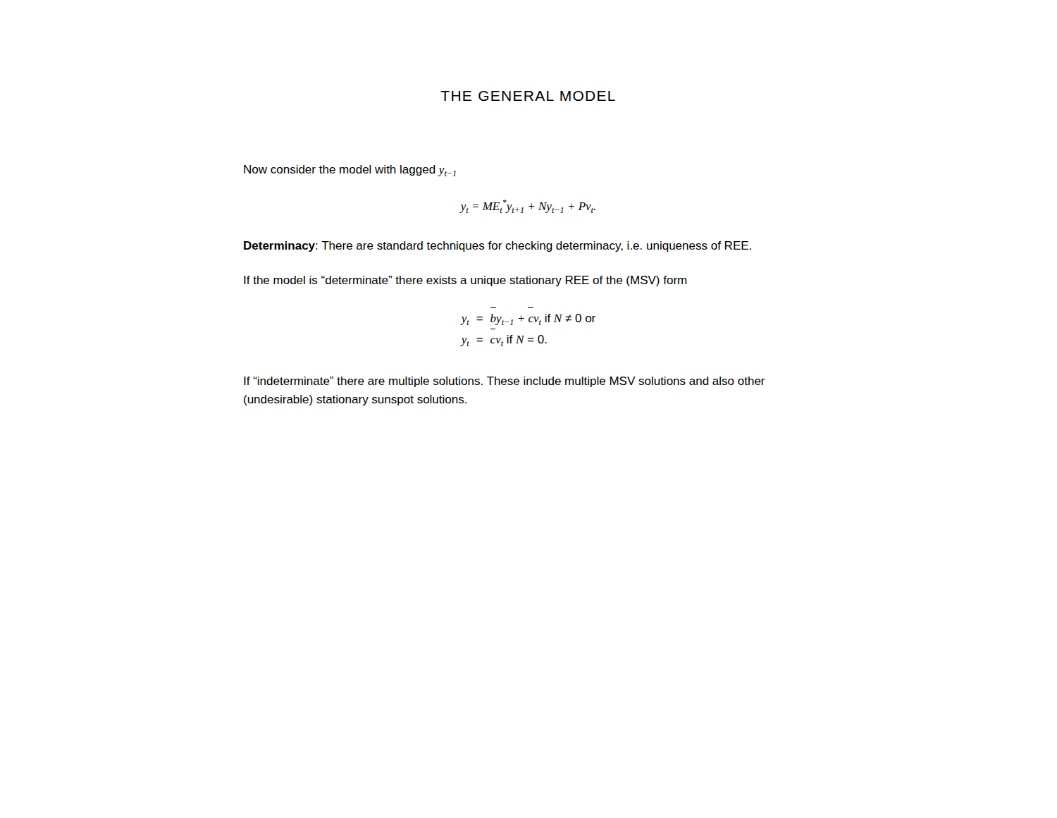THE GENERAL MODEL
Now consider the model with lagged yt−1
yt = MEt*yt+1 + Nyt−1 + Pvt.
Determinacy: There are standard techniques for checking determinacy, i.e. uniqueness of REE.
If the model is “determinate” there exists a unique stationary REE of the (MSV) form
| y t | = | b y t−1 + c v t if N ≠ 0 or |
| y t | = | c v t if N = 0. |
If “indeterminate” there are multiple solutions. These include multiple MSV solutions and also other (undesirable) stationary sunspot solutions.